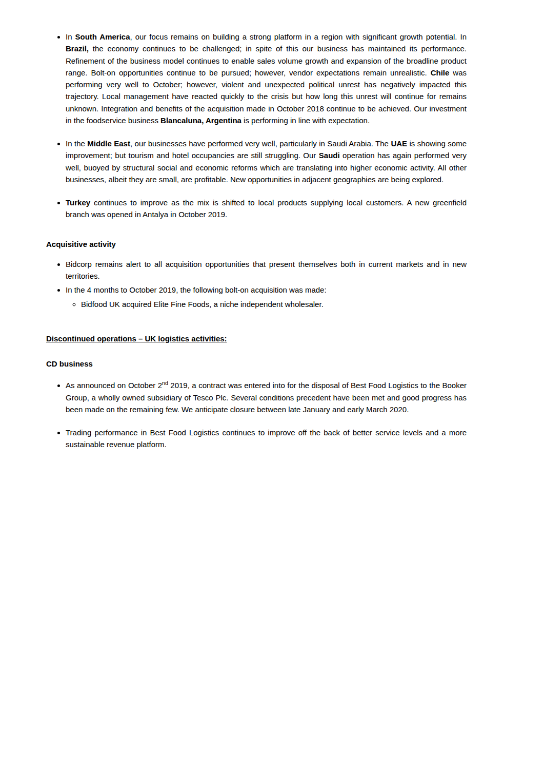In South America, our focus remains on building a strong platform in a region with significant growth potential. In Brazil, the economy continues to be challenged; in spite of this our business has maintained its performance. Refinement of the business model continues to enable sales volume growth and expansion of the broadline product range. Bolt-on opportunities continue to be pursued; however, vendor expectations remain unrealistic. Chile was performing very well to October; however, violent and unexpected political unrest has negatively impacted this trajectory. Local management have reacted quickly to the crisis but how long this unrest will continue for remains unknown. Integration and benefits of the acquisition made in October 2018 continue to be achieved. Our investment in the foodservice business Blancaluna, Argentina is performing in line with expectation.
In the Middle East, our businesses have performed very well, particularly in Saudi Arabia. The UAE is showing some improvement; but tourism and hotel occupancies are still struggling. Our Saudi operation has again performed very well, buoyed by structural social and economic reforms which are translating into higher economic activity. All other businesses, albeit they are small, are profitable. New opportunities in adjacent geographies are being explored.
Turkey continues to improve as the mix is shifted to local products supplying local customers. A new greenfield branch was opened in Antalya in October 2019.
Acquisitive activity
Bidcorp remains alert to all acquisition opportunities that present themselves both in current markets and in new territories.
In the 4 months to October 2019, the following bolt-on acquisition was made:
Bidfood UK acquired Elite Fine Foods, a niche independent wholesaler.
Discontinued operations – UK logistics activities:
CD business
As announced on October 2nd 2019, a contract was entered into for the disposal of Best Food Logistics to the Booker Group, a wholly owned subsidiary of Tesco Plc. Several conditions precedent have been met and good progress has been made on the remaining few. We anticipate closure between late January and early March 2020.
Trading performance in Best Food Logistics continues to improve off the back of better service levels and a more sustainable revenue platform.